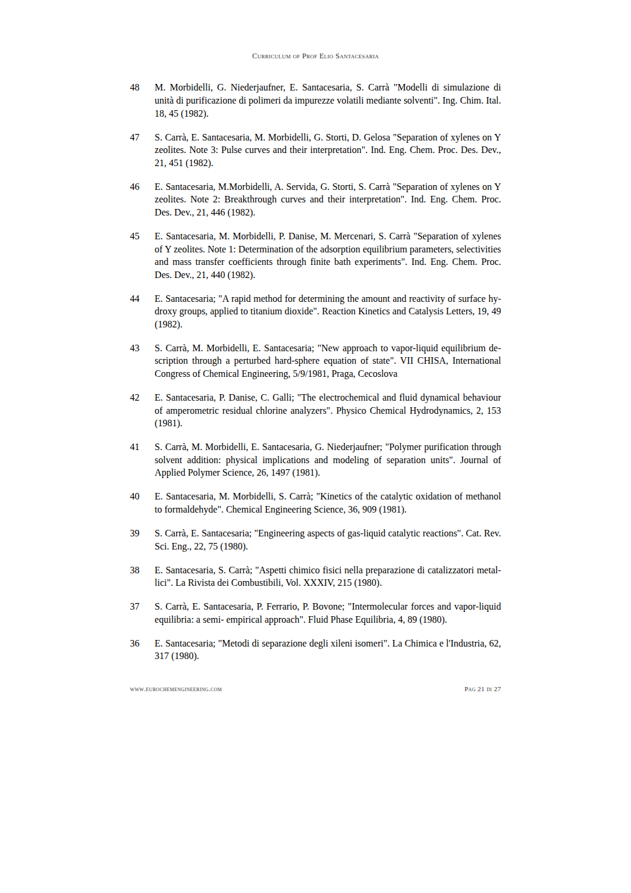Curriculum of Prof Elio Santacesaria
48 M. Morbidelli, G. Niederjaufner, E. Santacesaria, S. Carrà "Modelli di simulazione di unità di purificazione di polimeri da impurezze volatili mediante solventi". Ing. Chim. Ital. 18, 45 (1982).
47 S. Carrà, E. Santacesaria, M. Morbidelli, G. Storti, D. Gelosa "Separation of xylenes on Y zeolites. Note 3: Pulse curves and their interpretation". Ind. Eng. Chem. Proc. Des. Dev., 21, 451 (1982).
46 E. Santacesaria, M.Morbidelli, A. Servida, G. Storti, S. Carrà "Separation of xylenes on Y zeolites. Note 2: Breakthrough curves and their interpretation". Ind. Eng. Chem. Proc. Des. Dev., 21, 446 (1982).
45 E. Santacesaria, M. Morbidelli, P. Danise, M. Mercenari, S. Carrà "Separation of xylenes of Y zeolites. Note 1: Determination of the adsorption equilibrium parameters, selectivities and mass transfer coefficients through finite bath experiments". Ind. Eng. Chem. Proc. Des. Dev., 21, 440 (1982).
44 E. Santacesaria; "A rapid method for determining the amount and reactivity of surface hydroxy groups, applied to titanium dioxide". Reaction Kinetics and Catalysis Letters, 19, 49 (1982).
43 S. Carrà, M. Morbidelli, E. Santacesaria; "New approach to vapor-liquid equilibrium description through a perturbed hard-sphere equation of state". VII CHISA, International Congress of Chemical Engineering, 5/9/1981, Praga, Cecoslova
42 E. Santacesaria, P. Danise, C. Galli; "The electrochemical and fluid dynamical behaviour of amperometric residual chlorine analyzers". Physico Chemical Hydrodynamics, 2, 153 (1981).
41 S. Carrà, M. Morbidelli, E. Santacesaria, G. Niederjaufner; "Polymer purification through solvent addition: physical implications and modeling of separation units". Journal of Applied Polymer Science, 26, 1497 (1981).
40 E. Santacesaria, M. Morbidelli, S. Carrà; "Kinetics of the catalytic oxidation of methanol to formaldehyde". Chemical Engineering Science, 36, 909 (1981).
39 S. Carrà, E. Santacesaria; "Engineering aspects of gas-liquid catalytic reactions". Cat. Rev. Sci. Eng., 22, 75 (1980).
38 E. Santacesaria, S. Carrà; "Aspetti chimico fisici nella preparazione di catalizzatori metallici". La Rivista dei Combustibili, Vol. XXXIV, 215 (1980).
37 S. Carrà, E. Santacesaria, P. Ferrario, P. Bovone; "Intermolecular forces and vapor-liquid equilibria: a semi- empirical approach". Fluid Phase Equilibria, 4, 89 (1980).
36 E. Santacesaria; "Metodi di separazione degli xileni isomeri". La Chimica e l'Industria, 62, 317 (1980).
www.eurochemengineering.com Pag 21 di 27